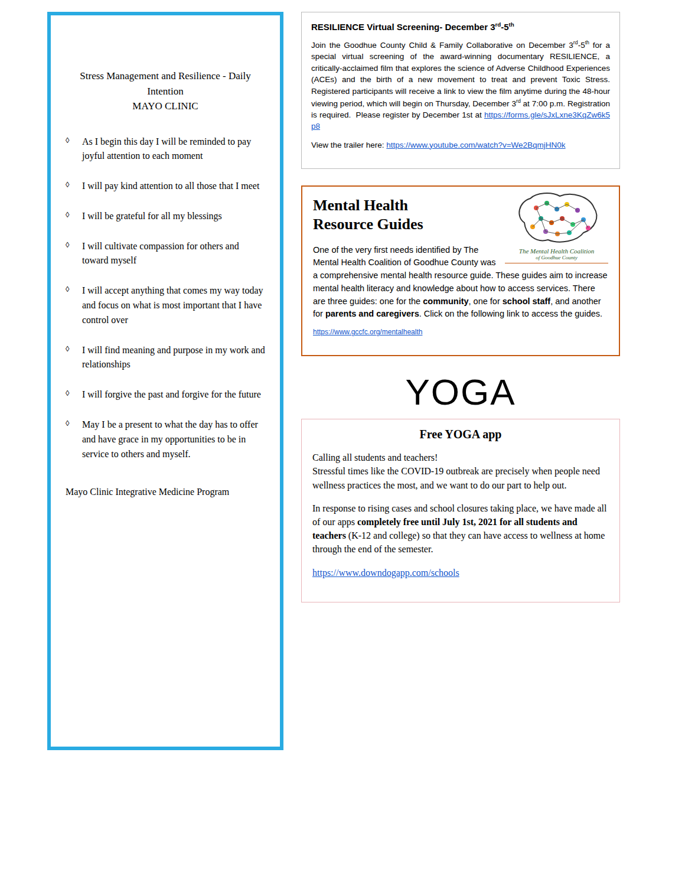Stress Management and Resilience - Daily Intention
MAYO CLINIC
As I begin this day I will be reminded to pay joyful attention to each moment
I will pay kind attention to all those that I meet
I will be grateful for all my blessings
I will cultivate compassion for others and toward myself
I will accept anything that comes my way today and focus on what is most important that I have control over
I will find meaning and purpose in my work and relationships
I will forgive the past and forgive for the future
May I be a present to what the day has to offer and have grace in my opportunities to be in service to others and myself.
Mayo Clinic Integrative Medicine Program
RESILIENCE Virtual Screening- December 3rd-5th
Join the Goodhue County Child & Family Collaborative on December 3rd-5th for a special virtual screening of the award-winning documentary RESILIENCE, a critically-acclaimed film that explores the science of Adverse Childhood Experiences (ACEs) and the birth of a new movement to treat and prevent Toxic Stress. Registered participants will receive a link to view the film anytime during the 48-hour viewing period, which will begin on Thursday, December 3rd at 7:00 p.m. Registration is required. Please register by December 1st at https://forms.gle/sJxLxne3KqZw6k5p8
View the trailer here: https://www.youtube.com/watch?v=We2BqmjHN0k
The Mental Health Coalitionof Goodhue County
Mental Health
Resource Guides
One of the very first needs identified by The Mental Health Coalition of Goodhue County was a comprehensive mental health resource guide. These guides aim to increase mental health literacy and knowledge about how to access services. There are three guides: one for the community, one for school staff, and another for parents and caregivers. Click on the following link to access the guides.
https://www.gccfc.org/mentalhealth
YOGA
Free YOGA app
Calling all students and teachers!
Stressful times like the COVID-19 outbreak are precisely when people need wellness practices the most, and we want to do our part to help out.
In response to rising cases and school closures taking place, we have made all of our apps completely free until July 1st, 2021 for all students and teachers (K-12 and college) so that they can have access to wellness at home through the end of the semester.
https://www.downdogapp.com/schools